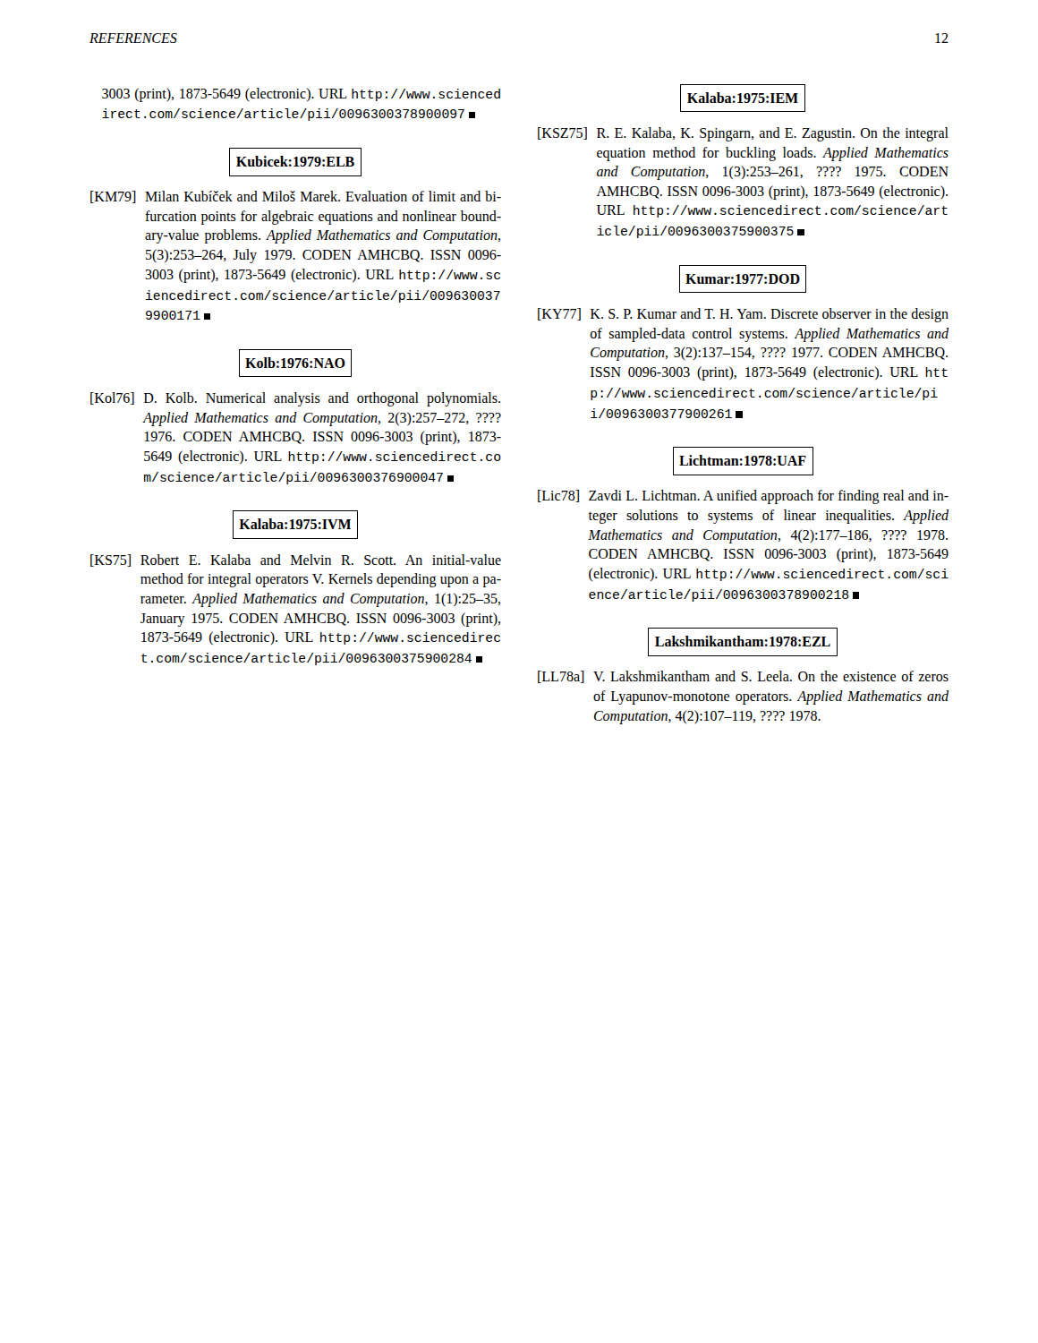REFERENCES 12
3003 (print), 1873-5649 (electronic). URL http://www.sciencedirect.com/science/article/pii/0096300378900097
Kubicek:1979:ELB
[KM79] Milan Kubíček and Miloš Marek. Evaluation of limit and bifurcation points for algebraic equations and nonlinear boundary-value problems. Applied Mathematics and Computation, 5(3):253–264, July 1979. CODEN AMHCBQ. ISSN 0096-3003 (print), 1873-5649 (electronic). URL http://www.sciencedirect.com/science/article/pii/0096300379900171
Kolb:1976:NAO
[Kol76] D. Kolb. Numerical analysis and orthogonal polynomials. Applied Mathematics and Computation, 2(3):257–272, ???? 1976. CODEN AMHCBQ. ISSN 0096-3003 (print), 1873-5649 (electronic). URL http://www.sciencedirect.com/science/article/pii/0096300376900047
Kalaba:1975:IVM
[KS75] Robert E. Kalaba and Melvin R. Scott. An initial-value method for integral operators V. Kernels depending upon a parameter. Applied Mathematics and Computation, 1(1):25–35, January 1975. CODEN AMHCBQ. ISSN 0096-3003 (print), 1873-5649 (electronic). URL http://www.sciencedirect.com/science/article/pii/0096300375900284
Kalaba:1975:IEM
[KSZ75] R. E. Kalaba, K. Spingarn, and E. Zagustin. On the integral equation method for buckling loads. Applied Mathematics and Computation, 1(3):253–261, ???? 1975. CODEN AMHCBQ. ISSN 0096-3003 (print), 1873-5649 (electronic). URL http://www.sciencedirect.com/science/article/pii/0096300375900375
Kumar:1977:DOD
[KY77] K. S. P. Kumar and T. H. Yam. Discrete observer in the design of sampled-data control systems. Applied Mathematics and Computation, 3(2):137–154, ???? 1977. CODEN AMHCBQ. ISSN 0096-3003 (print), 1873-5649 (electronic). URL http://www.sciencedirect.com/science/article/pii/0096300377900261
Lichtman:1978:UAF
[Lic78] Zavdi L. Lichtman. A unified approach for finding real and integer solutions to systems of linear inequalities. Applied Mathematics and Computation, 4(2):177–186, ???? 1978. CODEN AMHCBQ. ISSN 0096-3003 (print), 1873-5649 (electronic). URL http://www.sciencedirect.com/science/article/pii/0096300378900218
Lakshmikantham:1978:EZL
[LL78a] V. Lakshmikantham and S. Leela. On the existence of zeros of Lyapunov-monotone operators. Applied Mathematics and Computation, 4(2):107–119, ???? 1978.